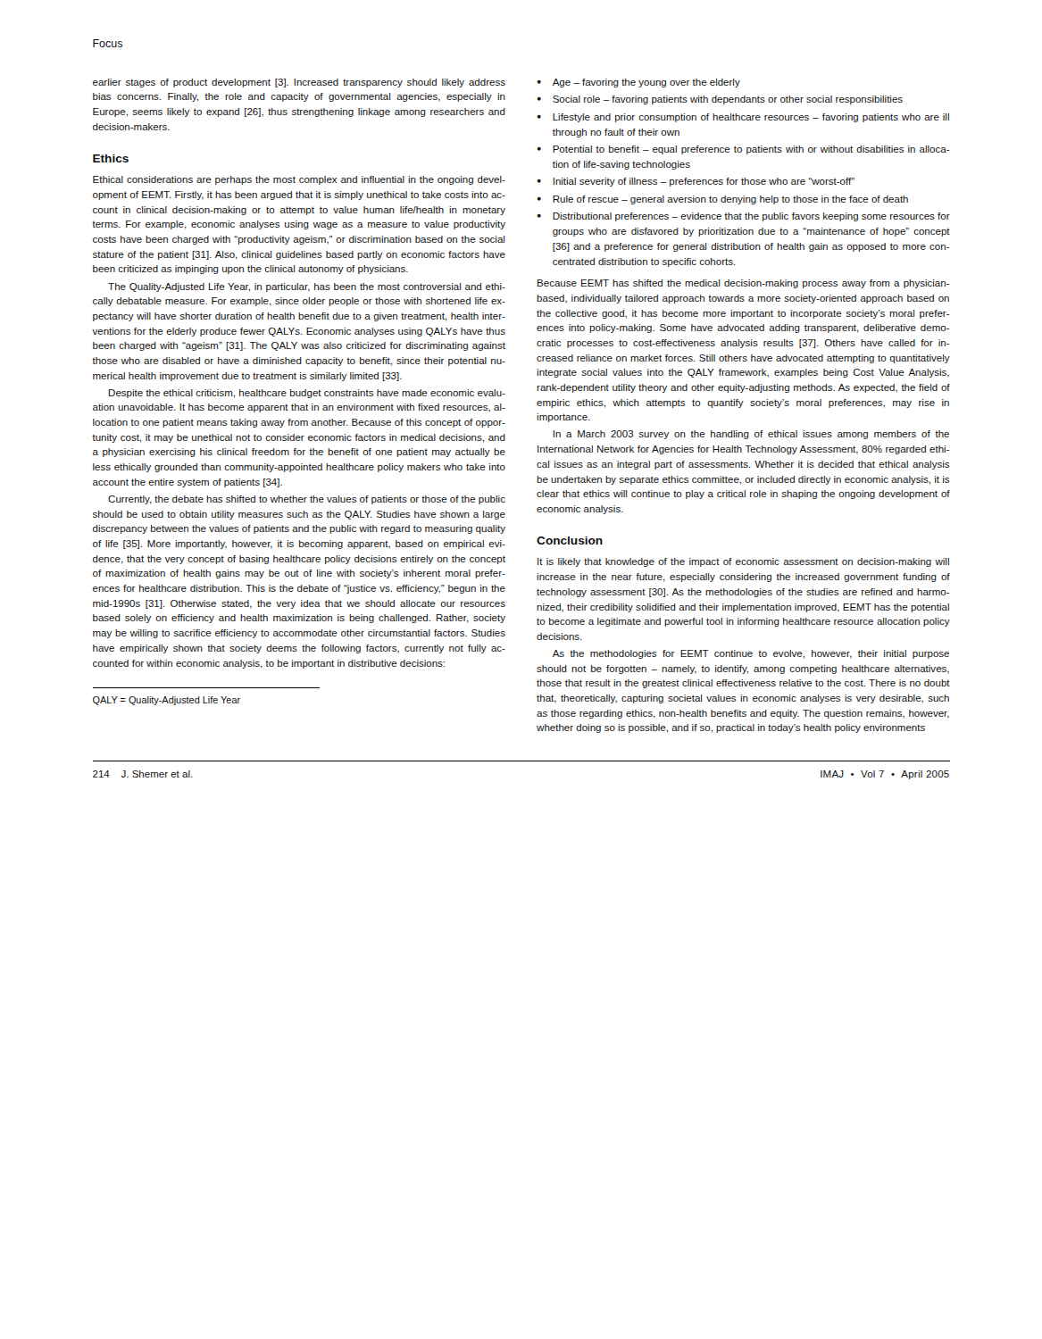Focus
earlier stages of product development [3]. Increased transparency should likely address bias concerns. Finally, the role and capacity of governmental agencies, especially in Europe, seems likely to expand [26], thus strengthening linkage among researchers and decision-makers.
Ethics
Ethical considerations are perhaps the most complex and influential in the ongoing development of EEMT. Firstly, it has been argued that it is simply unethical to take costs into account in clinical decision-making or to attempt to value human life/health in monetary terms. For example, economic analyses using wage as a measure to value productivity costs have been charged with “productivity ageism,” or discrimination based on the social stature of the patient [31]. Also, clinical guidelines based partly on economic factors have been criticized as impinging upon the clinical autonomy of physicians.
The Quality-Adjusted Life Year, in particular, has been the most controversial and ethically debatable measure. For example, since older people or those with shortened life expectancy will have shorter duration of health benefit due to a given treatment, health interventions for the elderly produce fewer QALYs. Economic analyses using QALYs have thus been charged with “ageism” [31]. The QALY was also criticized for discriminating against those who are disabled or have a diminished capacity to benefit, since their potential numerical health improvement due to treatment is similarly limited [33].
Despite the ethical criticism, healthcare budget constraints have made economic evaluation unavoidable. It has become apparent that in an environment with fixed resources, allocation to one patient means taking away from another. Because of this concept of opportunity cost, it may be unethical not to consider economic factors in medical decisions, and a physician exercising his clinical freedom for the benefit of one patient may actually be less ethically grounded than community-appointed healthcare policy makers who take into account the entire system of patients [34].
Currently, the debate has shifted to whether the values of patients or those of the public should be used to obtain utility measures such as the QALY. Studies have shown a large discrepancy between the values of patients and the public with regard to measuring quality of life [35]. More importantly, however, it is becoming apparent, based on empirical evidence, that the very concept of basing healthcare policy decisions entirely on the concept of maximization of health gains may be out of line with society’s inherent moral preferences for healthcare distribution. This is the debate of “justice vs. efficiency,” begun in the mid-1990s [31]. Otherwise stated, the very idea that we should allocate our resources based solely on efficiency and health maximization is being challenged. Rather, society may be willing to sacrifice efficiency to accommodate other circumstantial factors. Studies have empirically shown that society deems the following factors, currently not fully accounted for within economic analysis, to be important in distributive decisions:
QALY = Quality-Adjusted Life Year
Age – favoring the young over the elderly
Social role – favoring patients with dependants or other social responsibilities
Lifestyle and prior consumption of healthcare resources – favoring patients who are ill through no fault of their own
Potential to benefit – equal preference to patients with or without disabilities in allocation of life-saving technologies
Initial severity of illness – preferences for those who are “worst-off”
Rule of rescue – general aversion to denying help to those in the face of death
Distributional preferences – evidence that the public favors keeping some resources for groups who are disfavored by prioritization due to a “maintenance of hope” concept [36] and a preference for general distribution of health gain as opposed to more concentrated distribution to specific cohorts.
Because EEMT has shifted the medical decision-making process away from a physician-based, individually tailored approach towards a more society-oriented approach based on the collective good, it has become more important to incorporate society’s moral preferences into policy-making. Some have advocated adding transparent, deliberative democratic processes to cost-effectiveness analysis results [37]. Others have called for increased reliance on market forces. Still others have advocated attempting to quantitatively integrate social values into the QALY framework, examples being Cost Value Analysis, rank-dependent utility theory and other equity-adjusting methods. As expected, the field of empiric ethics, which attempts to quantify society’s moral preferences, may rise in importance.
In a March 2003 survey on the handling of ethical issues among members of the International Network for Agencies for Health Technology Assessment, 80% regarded ethical issues as an integral part of assessments. Whether it is decided that ethical analysis be undertaken by separate ethics committee, or included directly in economic analysis, it is clear that ethics will continue to play a critical role in shaping the ongoing development of economic analysis.
Conclusion
It is likely that knowledge of the impact of economic assessment on decision-making will increase in the near future, especially considering the increased government funding of technology assessment [30]. As the methodologies of the studies are refined and harmonized, their credibility solidified and their implementation improved, EEMT has the potential to become a legitimate and powerful tool in informing healthcare resource allocation policy decisions.
As the methodologies for EEMT continue to evolve, however, their initial purpose should not be forgotten – namely, to identify, among competing healthcare alternatives, those that result in the greatest clinical effectiveness relative to the cost. There is no doubt that, theoretically, capturing societal values in economic analyses is very desirable, such as those regarding ethics, non-health benefits and equity. The question remains, however, whether doing so is possible, and if so, practical in today’s health policy environments
214 J. Shemer et al.
IMAJ•Vol 7•April 2005